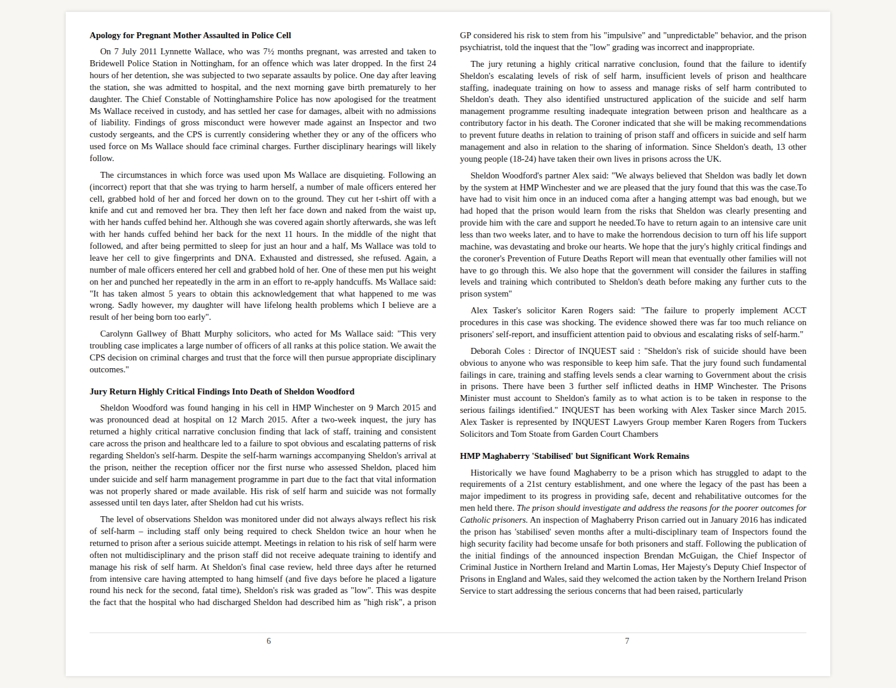Apology for Pregnant Mother Assaulted in Police Cell
On 7 July 2011 Lynnette Wallace, who was 7½ months pregnant, was arrested and taken to Bridewell Police Station in Nottingham, for an offence which was later dropped. In the first 24 hours of her detention, she was subjected to two separate assaults by police. One day after leaving the station, she was admitted to hospital, and the next morning gave birth prematurely to her daughter. The Chief Constable of Nottinghamshire Police has now apologised for the treatment Ms Wallace received in custody, and has settled her case for damages, albeit with no admissions of liability. Findings of gross misconduct were however made against an Inspector and two custody sergeants, and the CPS is currently considering whether they or any of the officers who used force on Ms Wallace should face criminal charges. Further disciplinary hearings will likely follow.
The circumstances in which force was used upon Ms Wallace are disquieting. Following an (incorrect) report that that she was trying to harm herself, a number of male officers entered her cell, grabbed hold of her and forced her down on to the ground. They cut her t-shirt off with a knife and cut and removed her bra. They then left her face down and naked from the waist up, with her hands cuffed behind her. Although she was covered again shortly afterwards, she was left with her hands cuffed behind her back for the next 11 hours. In the middle of the night that followed, and after being permitted to sleep for just an hour and a half, Ms Wallace was told to leave her cell to give fingerprints and DNA. Exhausted and distressed, she refused. Again, a number of male officers entered her cell and grabbed hold of her. One of these men put his weight on her and punched her repeatedly in the arm in an effort to re-apply handcuffs. Ms Wallace said: "It has taken almost 5 years to obtain this acknowledgement that what happened to me was wrong. Sadly however, my daughter will have lifelong health problems which I believe are a result of her being born too early".
Carolynn Gallwey of Bhatt Murphy solicitors, who acted for Ms Wallace said: "This very troubling case implicates a large number of officers of all ranks at this police station. We await the CPS decision on criminal charges and trust that the force will then pursue appropriate disciplinary outcomes."
Jury Return Highly Critical Findings Into Death of Sheldon Woodford
Sheldon Woodford was found hanging in his cell in HMP Winchester on 9 March 2015 and was pronounced dead at hospital on 12 March 2015. After a two-week inquest, the jury has returned a highly critical narrative conclusion finding that lack of staff, training and consistent care across the prison and healthcare led to a failure to spot obvious and escalating patterns of risk regarding Sheldon's self-harm. Despite the self-harm warnings accompanying Sheldon's arrival at the prison, neither the reception officer nor the first nurse who assessed Sheldon, placed him under suicide and self harm management programme in part due to the fact that vital information was not properly shared or made available. His risk of self harm and suicide was not formally assessed until ten days later, after Sheldon had cut his wrists.
The level of observations Sheldon was monitored under did not always always reflect his risk of self-harm – including staff only being required to check Sheldon twice an hour when he returned to prison after a serious suicide attempt. Meetings in relation to his risk of self harm were often not multidisciplinary and the prison staff did not receive adequate training to identify and manage his risk of self harm. At Sheldon's final case review, held three days after he returned from intensive care having attempted to hang himself (and five days before he placed a ligature round his neck for the second, fatal time), Sheldon's risk was graded as "low". This was despite the fact that the hospital who had discharged Sheldon had described him as "high risk", a prison GP considered his risk to stem from his "impulsive" and "unpredictable" behavior, and the prison psychiatrist, told the inquest that the "low" grading was incorrect and inappropriate.
The jury retuning a highly critical narrative conclusion, found that the failure to identify Sheldon's escalating levels of risk of self harm, insufficient levels of prison and healthcare staffing, inadequate training on how to assess and manage risks of self harm contributed to Sheldon's death. They also identified unstructured application of the suicide and self harm management programme resulting inadequate integration between prison and healthcare as a contributory factor in his death. The Coroner indicated that she will be making recommendations to prevent future deaths in relation to training of prison staff and officers in suicide and self harm management and also in relation to the sharing of information. Since Sheldon's death, 13 other young people (18-24) have taken their own lives in prisons across the UK.
Sheldon Woodford's partner Alex said: "We always believed that Sheldon was badly let down by the system at HMP Winchester and we are pleased that the jury found that this was the case.To have had to visit him once in an induced coma after a hanging attempt was bad enough, but we had hoped that the prison would learn from the risks that Sheldon was clearly presenting and provide him with the care and support he needed.To have to return again to an intensive care unit less than two weeks later, and to have to make the horrendous decision to turn off his life support machine, was devastating and broke our hearts. We hope that the jury's highly critical findings and the coroner's Prevention of Future Deaths Report will mean that eventually other families will not have to go through this. We also hope that the government will consider the failures in staffing levels and training which contributed to Sheldon's death before making any further cuts to the prison system"
Alex Tasker's solicitor Karen Rogers said: "The failure to properly implement ACCT procedures in this case was shocking. The evidence showed there was far too much reliance on prisoners' self-report, and insufficient attention paid to obvious and escalating risks of self-harm."
Deborah Coles : Director of INQUEST said : "Sheldon's risk of suicide should have been obvious to anyone who was responsible to keep him safe. That the jury found such fundamental failings in care, training and staffing levels sends a clear warning to Government about the crisis in prisons. There have been 3 further self inflicted deaths in HMP Winchester. The Prisons Minister must account to Sheldon's family as to what action is to be taken in response to the serious failings identified." INQUEST has been working with Alex Tasker since March 2015. Alex Tasker is represented by INQUEST Lawyers Group member Karen Rogers from Tuckers Solicitors and Tom Stoate from Garden Court Chambers
HMP Maghaberry 'Stabilised' but Significant Work Remains
Historically we have found Maghaberry to be a prison which has struggled to adapt to the requirements of a 21st century establishment, and one where the legacy of the past has been a major impediment to its progress in providing safe, decent and rehabilitative outcomes for the men held there. The prison should investigate and address the reasons for the poorer outcomes for Catholic prisoners. An inspection of Maghaberry Prison carried out in January 2016 has indicated the prison has 'stabilised' seven months after a multi-disciplinary team of Inspectors found the high security facility had become unsafe for both prisoners and staff. Following the publication of the initial findings of the announced inspection Brendan McGuigan, the Chief Inspector of Criminal Justice in Northern Ireland and Martin Lomas, Her Majesty's Deputy Chief Inspector of Prisons in England and Wales, said they welcomed the action taken by the Northern Ireland Prison Service to start addressing the serious concerns that had been raised, particularly
6 7